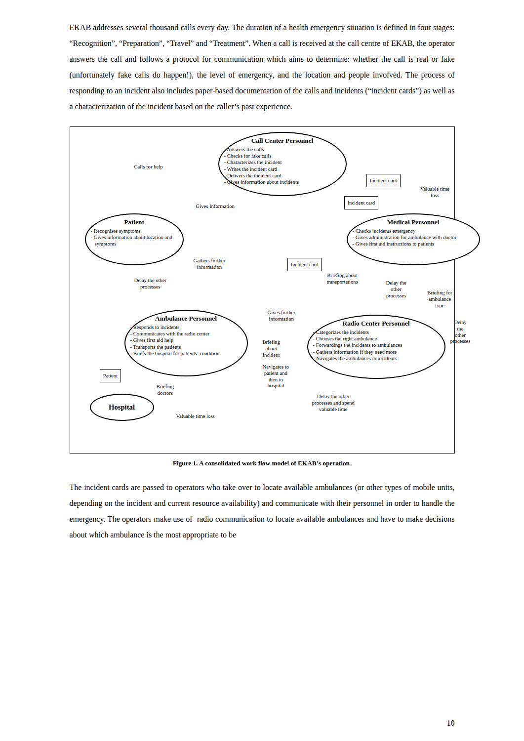EKAB addresses several thousand calls every day. The duration of a health emergency situation is defined in four stages: “Recognition”, “Preparation”, “Travel” and “Treatment”. When a call is received at the call centre of EKAB, the operator answers the call and follows a protocol for communication which aims to determine: whether the call is real or fake (unfortunately fake calls do happen!), the level of emergency, and the location and people involved. The process of responding to an incident also includes paper-based documentation of the calls and incidents (“incident cards”) as well as a characterization of the incident based on the caller’s past experience.
Call Center Personnel
- Answers the calls
- Checks for fake calls
- Characterizes the incident
- Writes the incident card
- Delivers the incident card
- Gives information about incidents
Patient
- Recognises symptoms
- Gives information about location and symptoms
Medical Personnel
- Checks incidents emergency
- Gives administration for ambulance with doctor
- Gives first aid instructions to patients
Ambulance Personnel
- Responds to incidents
- Communicates with the radio center
- Gives first aid help
- Transports the patients
- Briefs the hospital for patients’ condition
Radio Center Personnel
- Categorizes the incidents
- Chooses the right ambulance
- Forwardings the incidents to ambulances
- Gathers information if they need more
- Navigates the ambulances to incidents
Hospital
Incident card
Incident card
Incident card
Patient
Calls for help
Gives Information
Valuable time loss
Gathers further
information
Delay the other
processes
Briefing about
transportations
Delay the
other
processes
Briefing for
ambulance type
Gives further
information
Delay the
other
processes
Briefing
about
incident
Navigates to
patient and
then to
hospital
Briefing
doctors
Delay the other
processes and spend
valuable time
Valuable time loss
Figure 1. A consolidated work flow model of EKAB’s operation.
The incident cards are passed to operators who take over to locate available ambulances (or other types of mobile units, depending on the incident and current resource availability) and communicate with their personnel in order to handle the emergency. The operators make use of radio communication to locate available ambulances and have to make decisions about which ambulance is the most appropriate to be
10